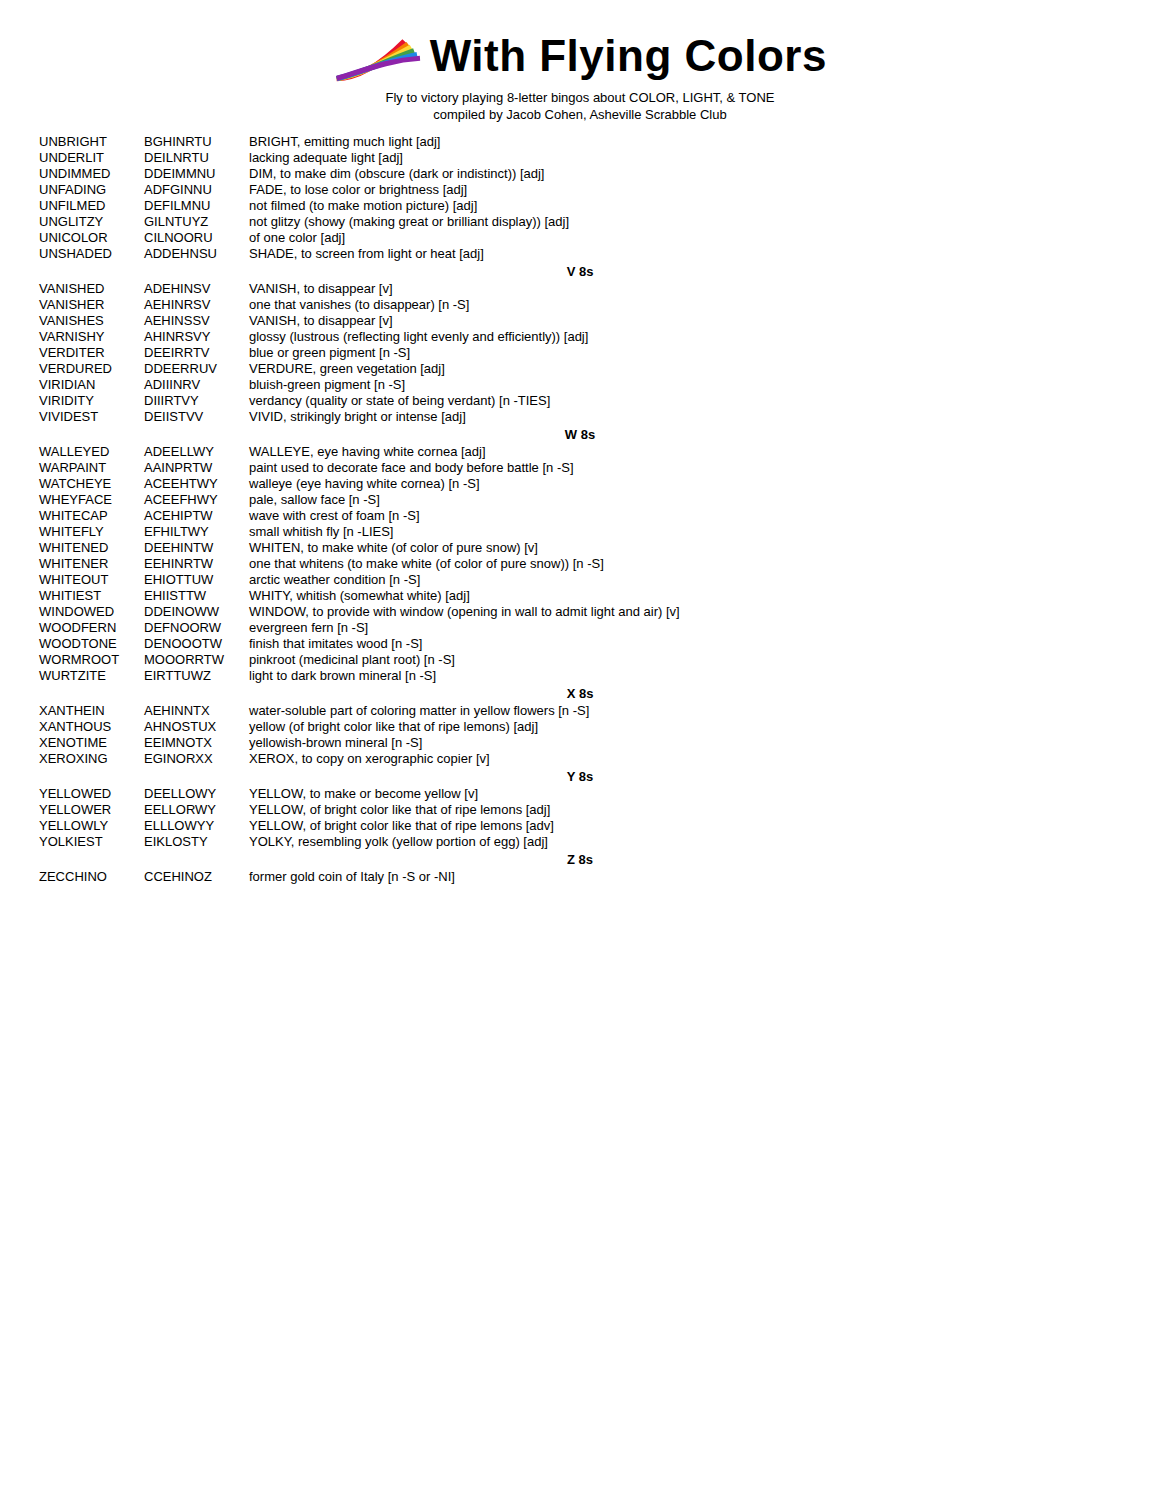With Flying Colors
Fly to victory playing 8-letter bingos about COLOR, LIGHT, & TONE
compiled by Jacob Cohen, Asheville Scrabble Club
| UNBRIGHT | BGHINRTU | BRIGHT, emitting much light [adj] |
| UNDERLIT | DEILNRTU | lacking adequate light [adj] |
| UNDIMMED | DDEIMMNU | DIM, to make dim (obscure (dark or indistinct)) [adj] |
| UNFADING | ADFGINNU | FADE, to lose color or brightness [adj] |
| UNFILMED | DEFILMNU | not filmed (to make motion picture) [adj] |
| UNGLITZY | GILNTUYZ | not glitzy (showy (making great or brilliant display)) [adj] |
| UNICOLOR | CILNOORU | of one color [adj] |
| UNSHADED | ADDEHNSU | SHADE, to screen from light or heat [adj] |
| V 8s |
| VANISHED | ADEHINSV | VANISH, to disappear [v] |
| VANISHER | AEHINRSV | one that vanishes (to disappear) [n -S] |
| VANISHES | AEHINSSV | VANISH, to disappear [v] |
| VARNISHY | AHINRSVY | glossy (lustrous (reflecting light evenly and efficiently)) [adj] |
| VERDITER | DEEIRRTV | blue or green pigment [n -S] |
| VERDURED | DDEERRUV | VERDURE, green vegetation [adj] |
| VIRIDIAN | ADIIINRV | bluish-green pigment [n -S] |
| VIRIDITY | DIIIRTVY | verdancy (quality or state of being verdant) [n -TIES] |
| VIVIDEST | DEIISTVV | VIVID, strikingly bright or intense [adj] |
| W 8s |
| WALLEYED | ADEELLWY | WALLEYE, eye having white cornea [adj] |
| WARPAINT | AAINPRTW | paint used to decorate face and body before battle [n -S] |
| WATCHEYE | ACEEHTWY | walleye (eye having white cornea) [n -S] |
| WHEYFACE | ACEEFHWY | pale, sallow face [n -S] |
| WHITECAP | ACEHIPTW | wave with crest of foam [n -S] |
| WHITEFLY | EFHILTWY | small whitish fly [n -LIES] |
| WHITENED | DEEHINTW | WHITEN, to make white (of color of pure snow) [v] |
| WHITENER | EEHINRTW | one that whitens (to make white (of color of pure snow)) [n -S] |
| WHITEOUT | EHIOTTUW | arctic weather condition [n -S] |
| WHITIEST | EHIISTTW | WHITY, whitish (somewhat white) [adj] |
| WINDOWED | DDEINOWW | WINDOW, to provide with window (opening in wall to admit light and air) [v] |
| WOODFERN | DEFNOORW | evergreen fern [n -S] |
| WOODTONE | DENOOOTW | finish that imitates wood [n -S] |
| WORMROOT | MOOORRTW | pinkroot (medicinal plant root) [n -S] |
| WURTZITE | EIRTTUWZ | light to dark brown mineral [n -S] |
| X 8s |
| XANTHEIN | AEHINNTX | water-soluble part of coloring matter in yellow flowers [n -S] |
| XANTHOUS | AHNOSTUX | yellow (of bright color like that of ripe lemons) [adj] |
| XENOTIME | EEIMNOTX | yellowish-brown mineral [n -S] |
| XEROXING | EGINORXX | XEROX, to copy on xerographic copier [v] |
| Y 8s |
| YELLOWED | DEELLOWY | YELLOW, to make or become yellow [v] |
| YELLOWER | EELLORWY | YELLOW, of bright color like that of ripe lemons [adj] |
| YELLOWLY | ELLLOWYY | YELLOW, of bright color like that of ripe lemons [adv] |
| YOLKIEST | EIKLOSTY | YOLKY, resembling yolk (yellow portion of egg) [adj] |
| Z 8s |
| ZECCHINO | CCEHINOZ | former gold coin of Italy [n -S or -NI] |